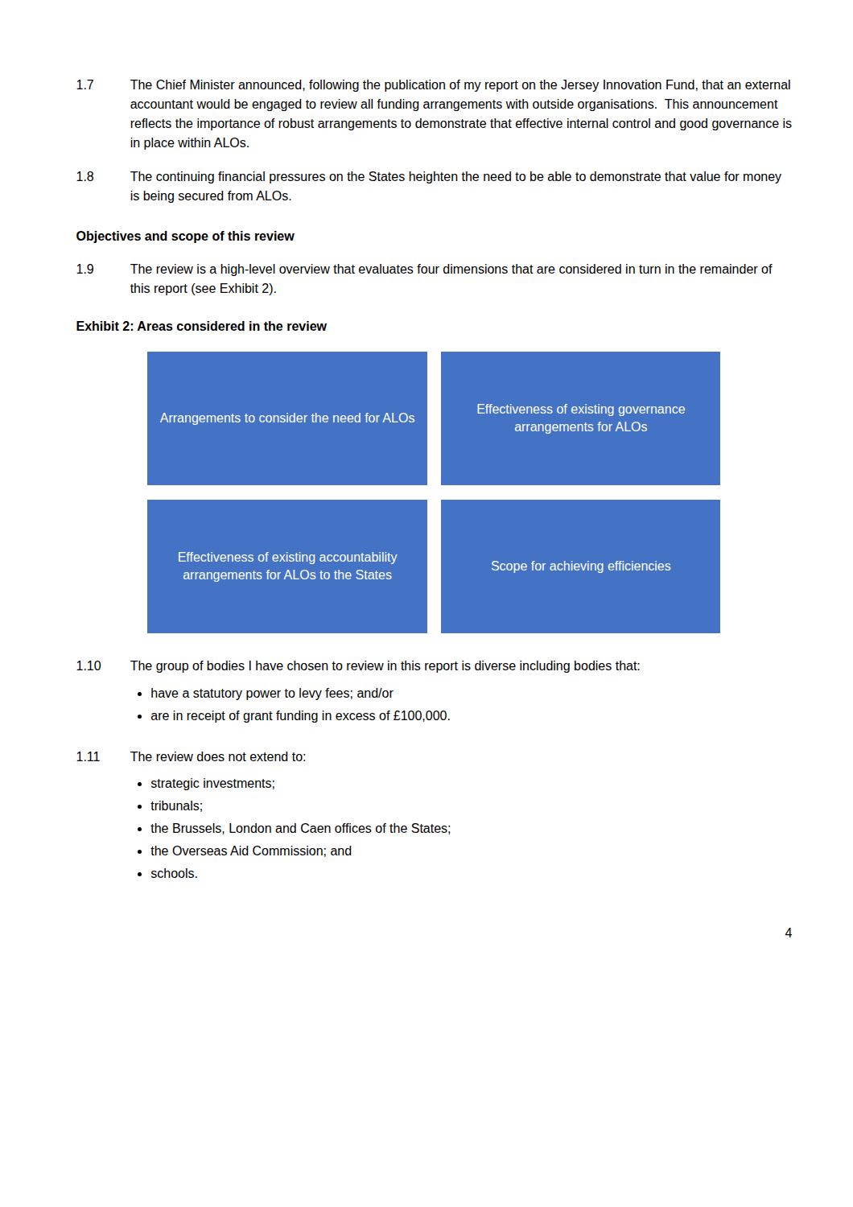1.7
The Chief Minister announced, following the publication of my report on the Jersey Innovation Fund, that an external accountant would be engaged to review all funding arrangements with outside organisations. This announcement reflects the importance of robust arrangements to demonstrate that effective internal control and good governance is in place within ALOs.
1.8
The continuing financial pressures on the States heighten the need to be able to demonstrate that value for money is being secured from ALOs.
Objectives and scope of this review
1.9
The review is a high-level overview that evaluates four dimensions that are considered in turn in the remainder of this report (see Exhibit 2).
Exhibit 2: Areas considered in the review
Arrangements to consider the need for ALOs
Effectiveness of existing governance arrangements for ALOs
Effectiveness of existing accountability arrangements for ALOs to the States
Scope for achieving efficiencies
1.10
The group of bodies I have chosen to review in this report is diverse including bodies that:
have a statutory power to levy fees; and/or
are in receipt of grant funding in excess of £100,000.
1.11
The review does not extend to:
strategic investments;
tribunals;
the Brussels, London and Caen offices of the States;
the Overseas Aid Commission; and
schools.
4